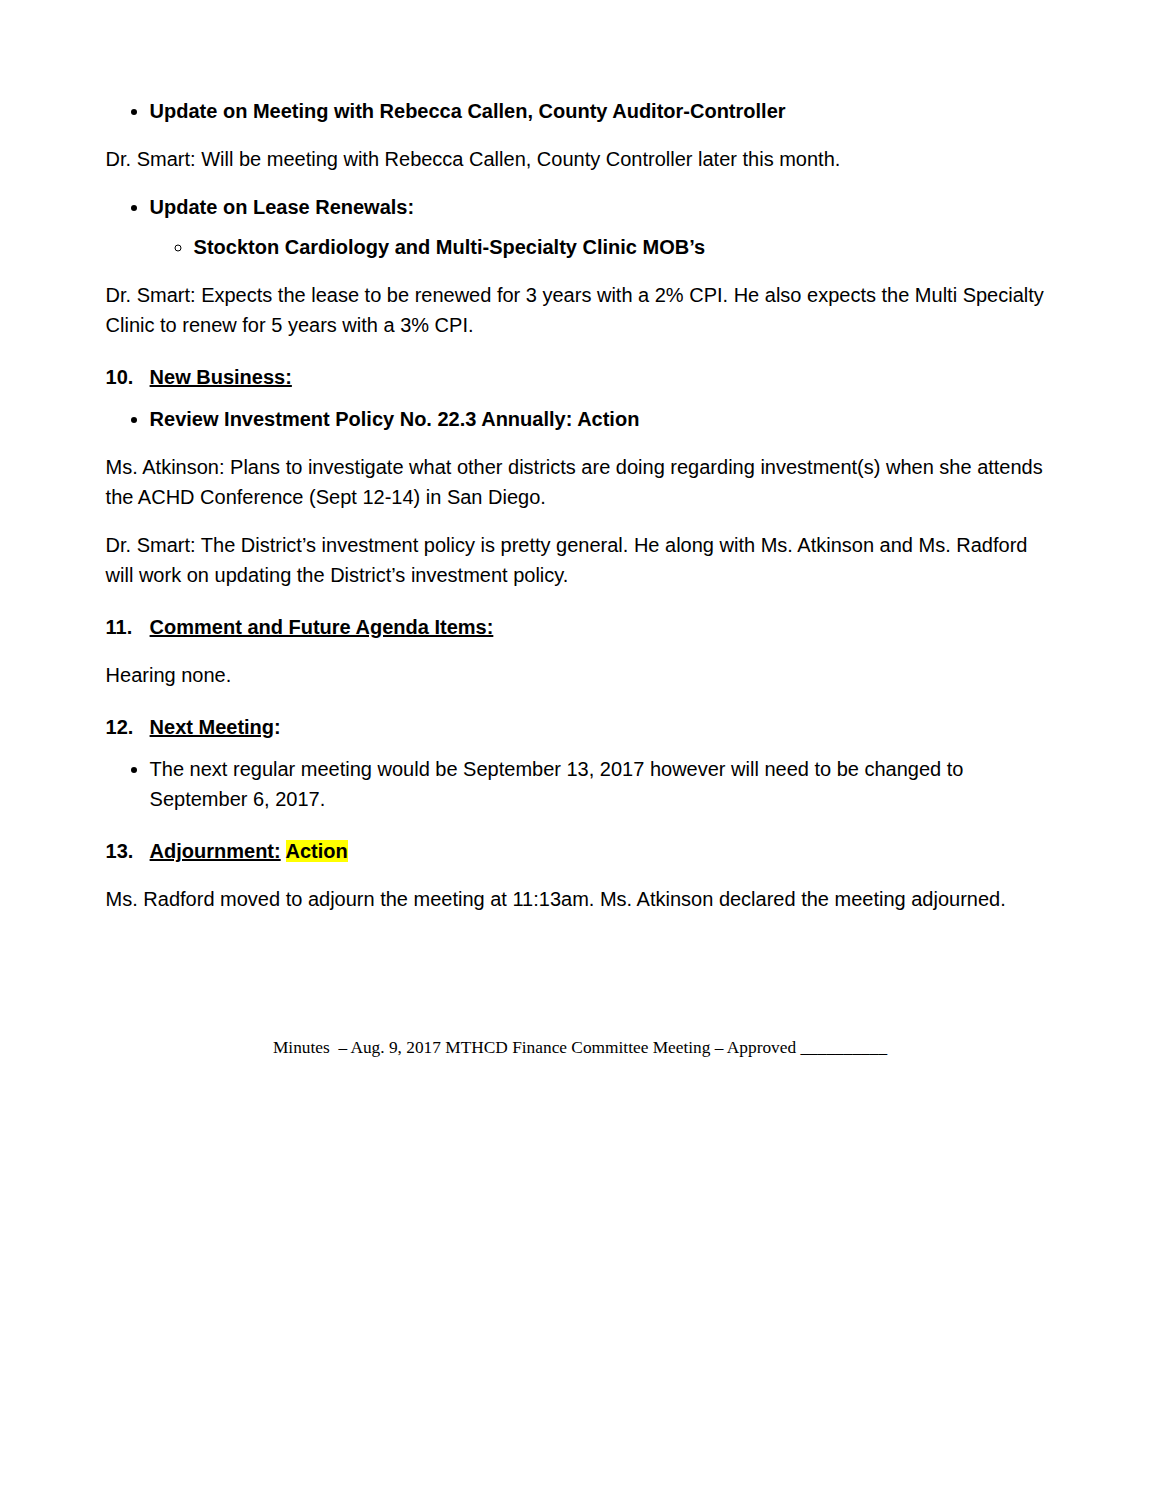Update on Meeting with Rebecca Callen, County Auditor-Controller
Dr. Smart: Will be meeting with Rebecca Callen, County Controller later this month.
Update on Lease Renewals:
Stockton Cardiology and Multi-Specialty Clinic MOB’s
Dr. Smart: Expects the lease to be renewed for 3 years with a 2% CPI. He also expects the Multi Specialty Clinic to renew for 5 years with a 3% CPI.
10. New Business:
Review Investment Policy No. 22.3 Annually: Action
Ms. Atkinson: Plans to investigate what other districts are doing regarding investment(s) when she attends the ACHD Conference (Sept 12-14) in San Diego.
Dr. Smart: The District’s investment policy is pretty general. He along with Ms. Atkinson and Ms. Radford will work on updating the District’s investment policy.
11. Comment and Future Agenda Items:
Hearing none.
12. Next Meeting:
The next regular meeting would be September 13, 2017 however will need to be changed to September 6, 2017.
13. Adjournment: Action
Ms. Radford moved to adjourn the meeting at 11:13am. Ms. Atkinson declared the meeting adjourned.
Minutes – Aug. 9, 2017 MTHCD Finance Committee Meeting – Approved __________